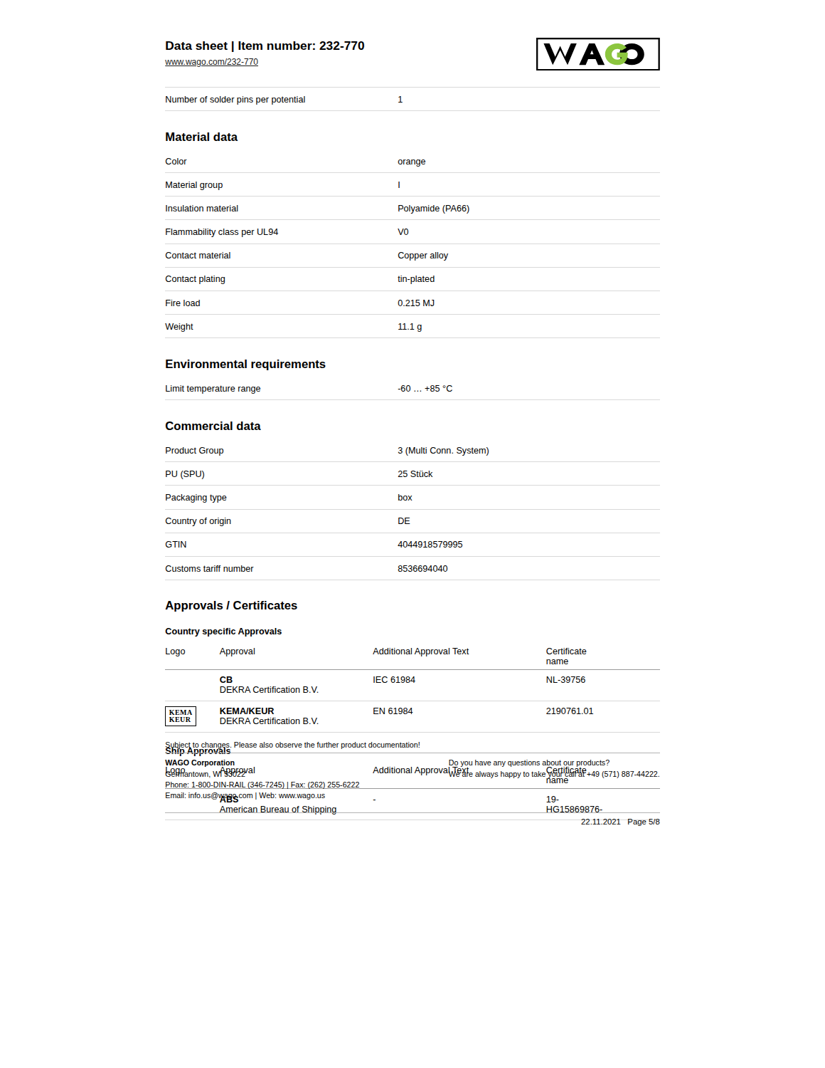Data sheet | Item number: 232-770
www.wago.com/232-770
| Number of solder pins per potential | 1 |
Material data
| Color | orange |
| Material group | I |
| Insulation material | Polyamide (PA66) |
| Flammability class per UL94 | V0 |
| Contact material | Copper alloy |
| Contact plating | tin-plated |
| Fire load | 0.215 MJ |
| Weight | 11.1 g |
Environmental requirements
| Limit temperature range | -60 … +85 °C |
Commercial data
| Product Group | 3 (Multi Conn. System) |
| PU (SPU) | 25 Stück |
| Packaging type | box |
| Country of origin | DE |
| GTIN | 4044918579995 |
| Customs tariff number | 8536694040 |
Approvals / Certificates
Country specific Approvals
| Logo | Approval | Additional Approval Text | Certificate name |
| --- | --- | --- | --- |
| | CB DEKRA Certification B.V. | IEC 61984 | NL-39756 |
| KEMA KEUR | KEMA/KEUR DEKRA Certification B.V. | EN 61984 | 2190761.01 |
Ship Approvals
| Logo | Approval | Additional Approval Text | Certificate name |
| --- | --- | --- | --- |
| | ABS American Bureau of Shipping | - | 19- HG15869876- |
Subject to changes. Please also observe the further product documentation!
WAGO Corporation
Germantown, WI 53022
Phone: 1-800-DIN-RAIL (346-7245) | Fax: (262) 255-6222
Email: info.us@wago.com | Web: www.wago.us
Do you have any questions about our products?
We are always happy to take your call at +49 (571) 887-44222.
22.11.2021 Page 5/8